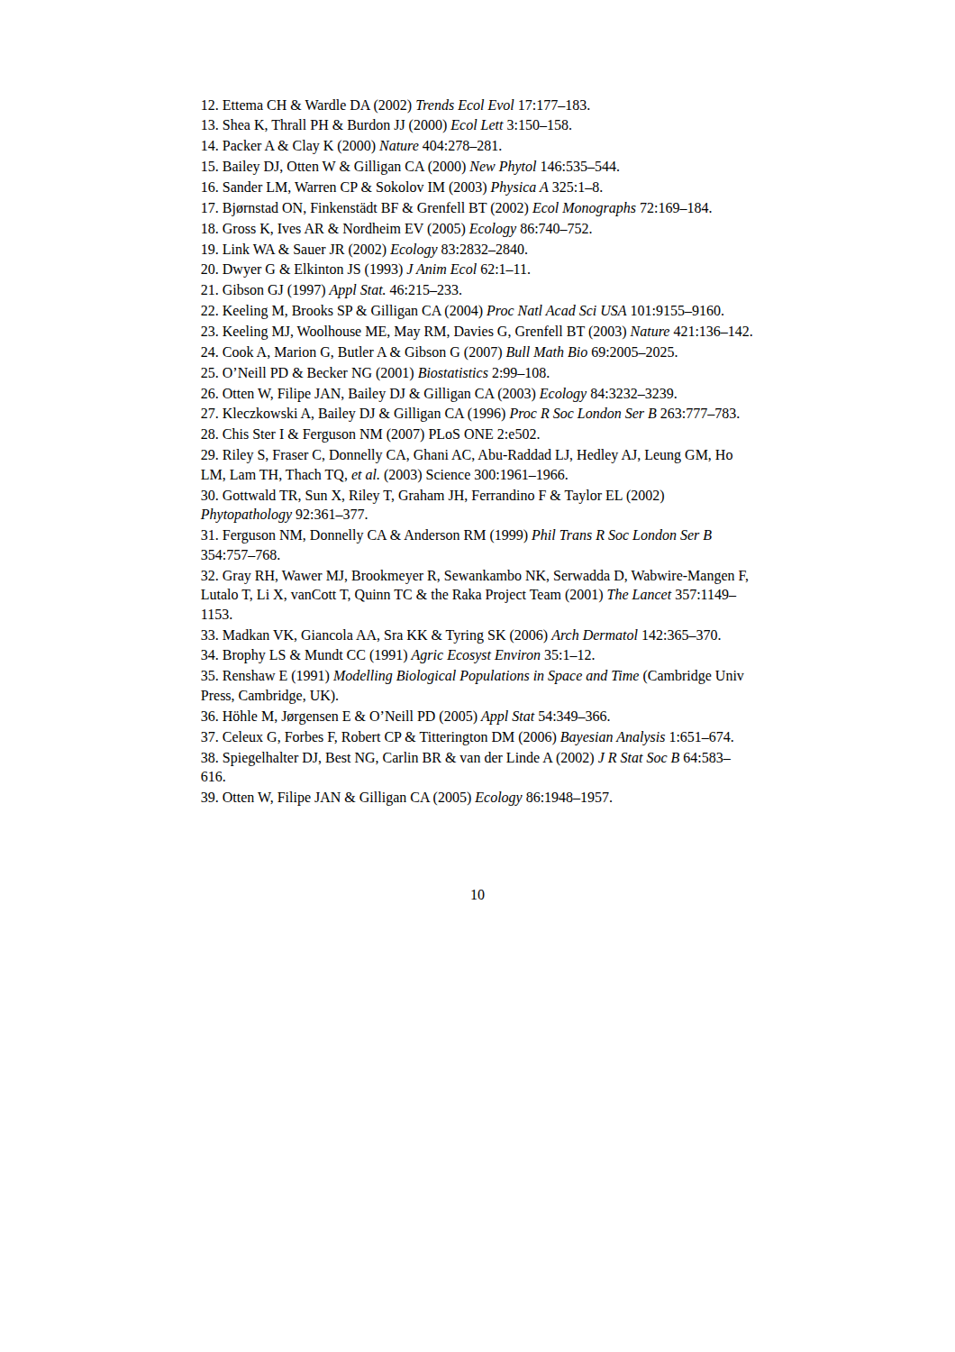12. Ettema CH & Wardle DA (2002) Trends Ecol Evol 17:177–183.
13. Shea K, Thrall PH & Burdon JJ (2000) Ecol Lett 3:150–158.
14. Packer A & Clay K (2000) Nature 404:278–281.
15. Bailey DJ, Otten W & Gilligan CA (2000) New Phytol 146:535–544.
16. Sander LM, Warren CP & Sokolov IM (2003) Physica A 325:1–8.
17. Bjørnstad ON, Finkenstädt BF & Grenfell BT (2002) Ecol Monographs 72:169–184.
18. Gross K, Ives AR & Nordheim EV (2005) Ecology 86:740–752.
19. Link WA & Sauer JR (2002) Ecology 83:2832–2840.
20. Dwyer G & Elkinton JS (1993) J Anim Ecol 62:1–11.
21. Gibson GJ (1997) Appl Stat. 46:215–233.
22. Keeling M, Brooks SP & Gilligan CA (2004) Proc Natl Acad Sci USA 101:9155–9160.
23. Keeling MJ, Woolhouse ME, May RM, Davies G, Grenfell BT (2003) Nature 421:136–142.
24. Cook A, Marion G, Butler A & Gibson G (2007) Bull Math Bio 69:2005–2025.
25. O’Neill PD & Becker NG (2001) Biostatistics 2:99–108.
26. Otten W, Filipe JAN, Bailey DJ & Gilligan CA (2003) Ecology 84:3232–3239.
27. Kleczkowski A, Bailey DJ & Gilligan CA (1996) Proc R Soc London Ser B 263:777–783.
28. Chis Ster I & Ferguson NM (2007) PLoS ONE 2:e502.
29. Riley S, Fraser C, Donnelly CA, Ghani AC, Abu-Raddad LJ, Hedley AJ, Leung GM, Ho LM, Lam TH, Thach TQ, et al. (2003) Science 300:1961–1966.
30. Gottwald TR, Sun X, Riley T, Graham JH, Ferrandino F & Taylor EL (2002) Phytopathology 92:361–377.
31. Ferguson NM, Donnelly CA & Anderson RM (1999) Phil Trans R Soc London Ser B 354:757–768.
32. Gray RH, Wawer MJ, Brookmeyer R, Sewankambo NK, Serwadda D, Wabwire-Mangen F, Lutalo T, Li X, vanCott T, Quinn TC & the Raka Project Team (2001) The Lancet 357:1149–1153.
33. Madkan VK, Giancola AA, Sra KK & Tyring SK (2006) Arch Dermatol 142:365–370.
34. Brophy LS & Mundt CC (1991) Agric Ecosyst Environ 35:1–12.
35. Renshaw E (1991) Modelling Biological Populations in Space and Time (Cambridge Univ Press, Cambridge, UK).
36. Höhle M, Jørgensen E & O’Neill PD (2005) Appl Stat 54:349–366.
37. Celeux G, Forbes F, Robert CP & Titterington DM (2006) Bayesian Analysis 1:651–674.
38. Spiegelhalter DJ, Best NG, Carlin BR & van der Linde A (2002) J R Stat Soc B 64:583–616.
39. Otten W, Filipe JAN & Gilligan CA (2005) Ecology 86:1948–1957.
10